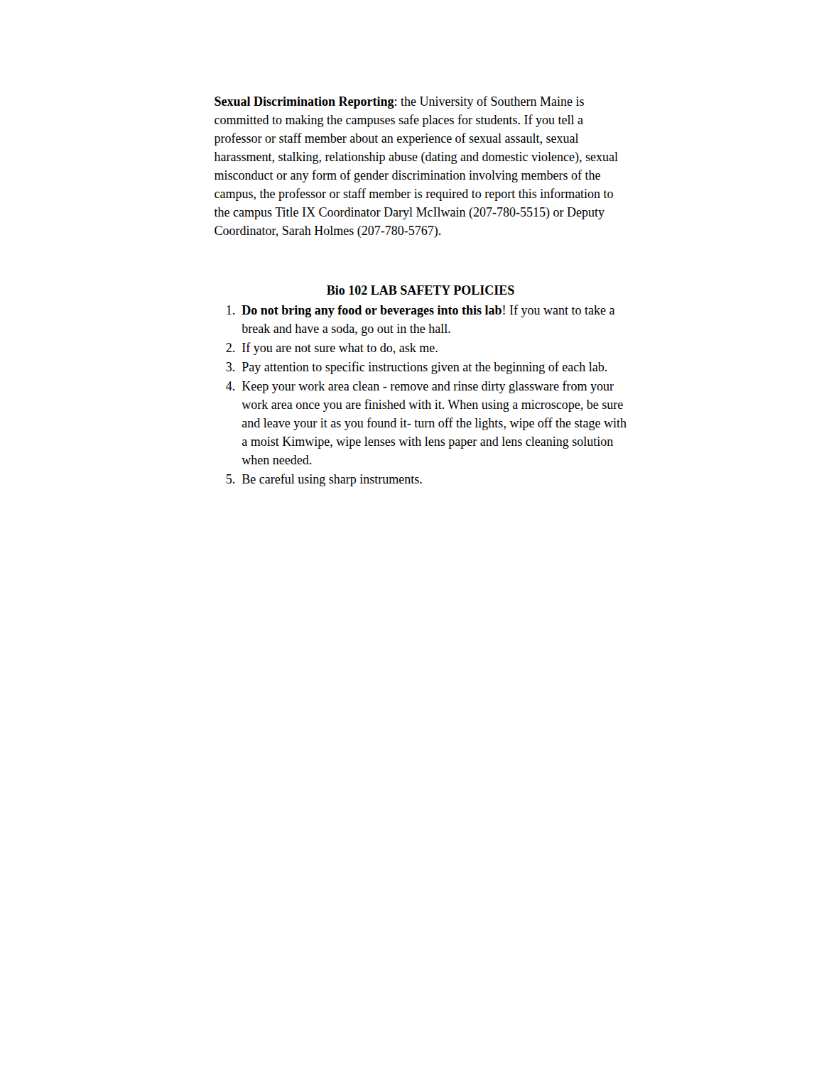Sexual Discrimination Reporting: the University of Southern Maine is committed to making the campuses safe places for students. If you tell a professor or staff member about an experience of sexual assault, sexual harassment, stalking, relationship abuse (dating and domestic violence), sexual misconduct or any form of gender discrimination involving members of the campus, the professor or staff member is required to report this information to the campus Title IX Coordinator Daryl McIlwain (207-780-5515) or Deputy Coordinator, Sarah Holmes (207-780-5767).
Bio 102 LAB SAFETY POLICIES
Do not bring any food or beverages into this lab! If you want to take a break and have a soda, go out in the hall.
If you are not sure what to do, ask me.
Pay attention to specific instructions given at the beginning of each lab.
Keep your work area clean - remove and rinse dirty glassware from your work area once you are finished with it. When using a microscope, be sure and leave your it as you found it- turn off the lights, wipe off the stage with a moist Kimwipe, wipe lenses with lens paper and lens cleaning solution when needed.
Be careful using sharp instruments.